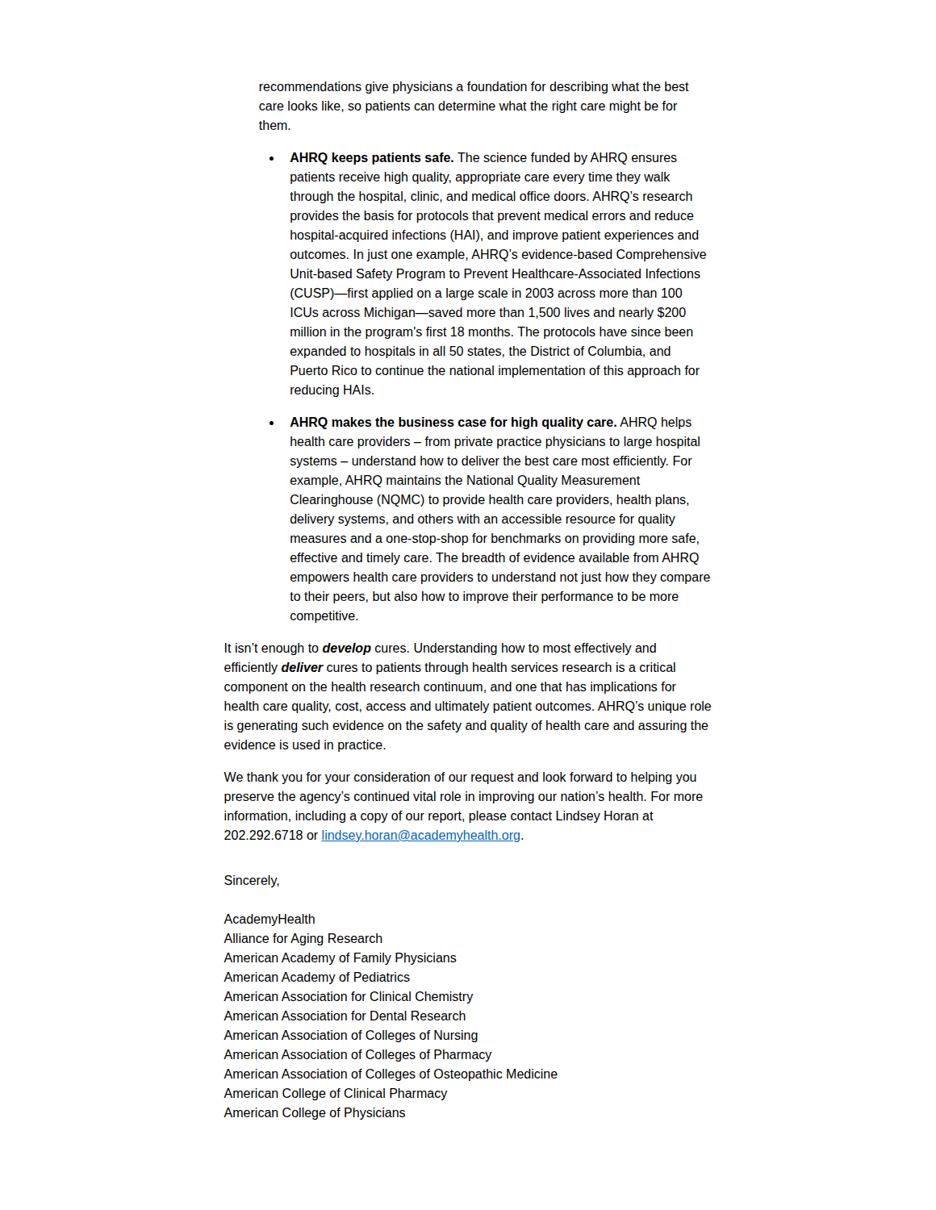recommendations give physicians a foundation for describing what the best care looks like, so patients can determine what the right care might be for them.
AHRQ keeps patients safe. The science funded by AHRQ ensures patients receive high quality, appropriate care every time they walk through the hospital, clinic, and medical office doors. AHRQ’s research provides the basis for protocols that prevent medical errors and reduce hospital-acquired infections (HAI), and improve patient experiences and outcomes. In just one example, AHRQ’s evidence-based Comprehensive Unit-based Safety Program to Prevent Healthcare-Associated Infections (CUSP)—first applied on a large scale in 2003 across more than 100 ICUs across Michigan—saved more than 1,500 lives and nearly $200 million in the program's first 18 months. The protocols have since been expanded to hospitals in all 50 states, the District of Columbia, and Puerto Rico to continue the national implementation of this approach for reducing HAIs.
AHRQ makes the business case for high quality care. AHRQ helps health care providers – from private practice physicians to large hospital systems – understand how to deliver the best care most efficiently. For example, AHRQ maintains the National Quality Measurement Clearinghouse (NQMC) to provide health care providers, health plans, delivery systems, and others with an accessible resource for quality measures and a one-stop-shop for benchmarks on providing more safe, effective and timely care. The breadth of evidence available from AHRQ empowers health care providers to understand not just how they compare to their peers, but also how to improve their performance to be more competitive.
It isn’t enough to develop cures. Understanding how to most effectively and efficiently deliver cures to patients through health services research is a critical component on the health research continuum, and one that has implications for health care quality, cost, access and ultimately patient outcomes. AHRQ’s unique role is generating such evidence on the safety and quality of health care and assuring the evidence is used in practice.
We thank you for your consideration of our request and look forward to helping you preserve the agency’s continued vital role in improving our nation’s health. For more information, including a copy of our report, please contact Lindsey Horan at 202.292.6718 or lindsey.horan@academyhealth.org.
Sincerely,
AcademyHealth
Alliance for Aging Research
American Academy of Family Physicians
American Academy of Pediatrics
American Association for Clinical Chemistry
American Association for Dental Research
American Association of Colleges of Nursing
American Association of Colleges of Pharmacy
American Association of Colleges of Osteopathic Medicine
American College of Clinical Pharmacy
American College of Physicians